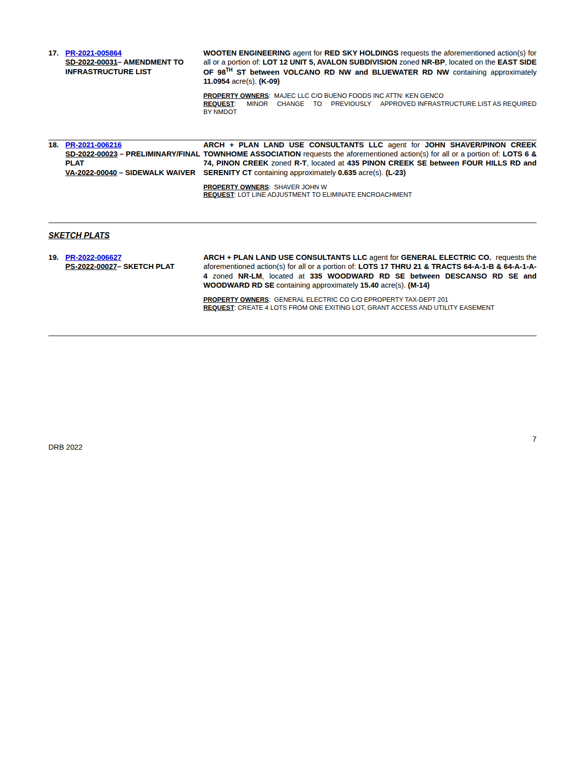| 17. | PR-2021-005864 SD-2022-00031 – AMENDMENT TO INFRASTRUCTURE LIST | WOOTEN ENGINEERING agent for RED SKY HOLDINGS requests the aforementioned action(s) for all or a portion of: LOT 12 UNIT 5, AVALON SUBDIVISION zoned NR-BP , located on the EAST SIDE OF 98 TH ST between VOLCANO RD NW and BLUEWATER RD NW containing approximately 11.0954 acre(s). (K-09) PROPERTY OWNERS : MAJEC LLC C/O BUENO FOODS INC ATTN: KEN GENCO REQUEST : MINOR CHANGE TO PREVIOUSLY APPROVED INFRASTRUCTURE LIST AS REQUIRED BY NMDOT |
| 18. | PR-2021-006216 SD-2022-00023 – PRELIMINARY/FINAL PLAT VA-2022-00040 – SIDEWALK WAIVER | ARCH + PLAN LAND USE CONSULTANTS LLC agent for JOHN SHAVER/PINON CREEK TOWNHOME ASSOCIATION requests the aforementioned action(s) for all or a portion of: LOTS 6 & 74, PINON CREEK zoned R-T , located at 435 PINON CREEK SE between FOUR HILLS RD and SERENITY CT containing approximately 0.635 acre(s). (L-23) PROPERTY OWNERS : SHAVER JOHN W REQUEST : LOT LINE ADJUSTMENT TO ELIMINATE ENCROACHMENT |
SKETCH PLATS
| 19. | PR-2022-006627 PS-2022-00027 – SKETCH PLAT | ARCH + PLAN LAND USE CONSULTANTS LLC agent for GENERAL ELECTRIC CO. requests the aforementioned action(s) for all or a portion of: LOTS 17 THRU 21 & TRACTS 64-A-1-B & 64-A-1-A-4 zoned NR-LM , located at 335 WOODWARD RD SE between DESCANSO RD SE and WOODWARD RD SE containing approximately 15.40 acre(s). (M-14) PROPERTY OWNERS : GENERAL ELECTRIC CO C/O EPROPERTY TAX-DEPT 201 REQUEST : CREATE 4 LOTS FROM ONE EXITING LOT, GRANT ACCESS AND UTILITY EASEMENT |
7 DRB 2022